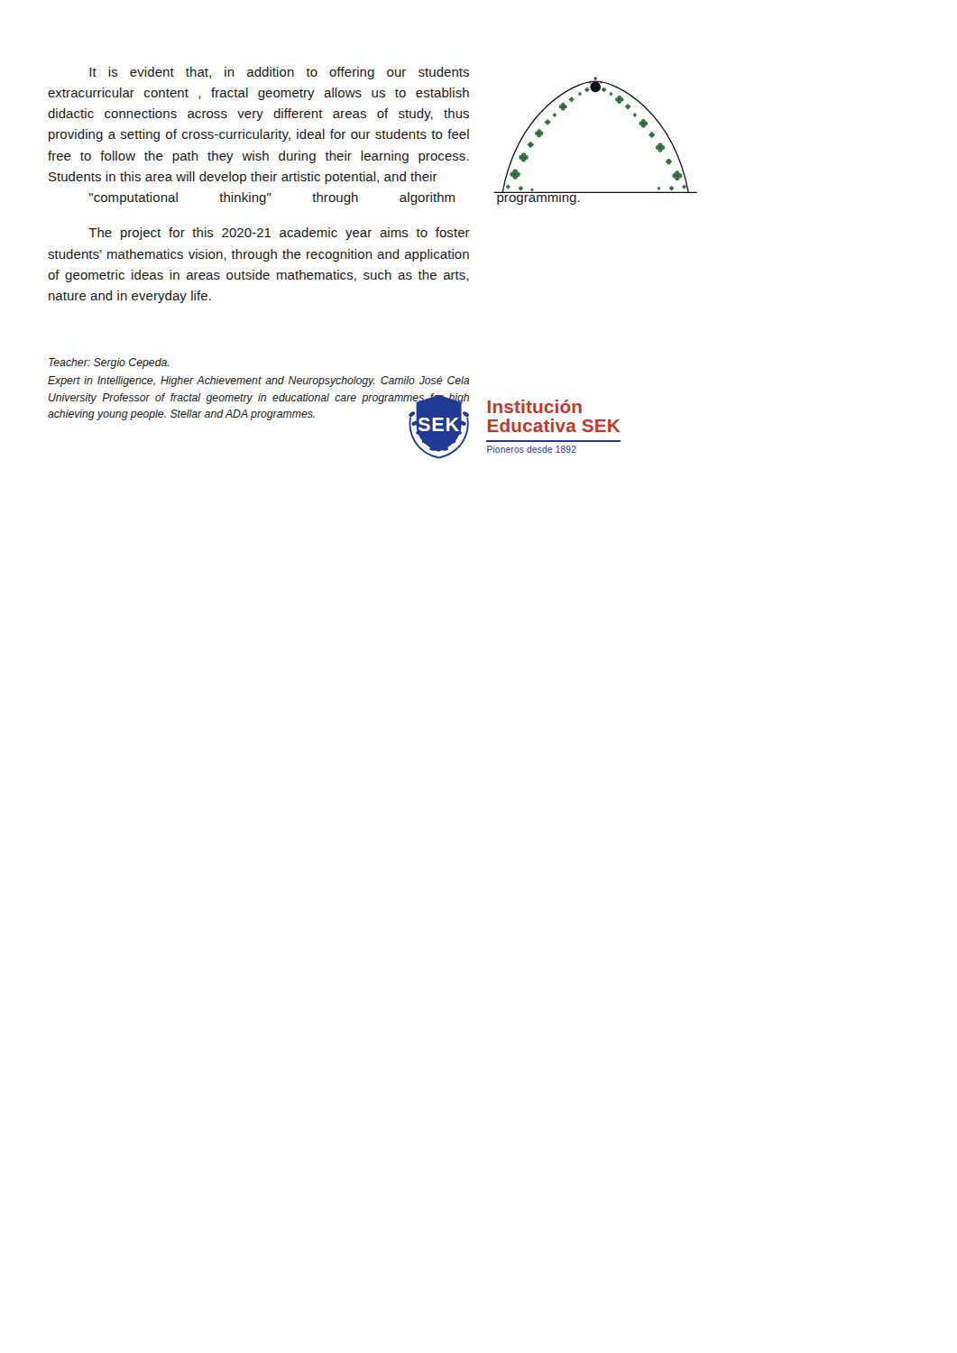It is evident that, in addition to offering our students extracurricular content , fractal geometry allows us to establish didactic connections across very different areas of study, thus providing a setting of cross-curricularity, ideal for our students to feel free to follow the path they wish during their learning process. Students in this area will develop their artistic potential, and their "computational thinking"through algorithm programming.
The project for this 2020-21 academic year aims to foster students’ mathematics vision, through the recognition and application of geometric ideas in areas outside mathematics, such as the arts, nature and in everyday life.
Teacher: Sergio Cepeda.
Expert in Intelligence, Higher Achievement and Neuropsychology. Camilo José Cela University Professor of fractal geometry in educational care programmes for high achieving young people. Stellar and ADA programmes.
SEK
Institución
Educativa SEK
Pioneros desde 1892